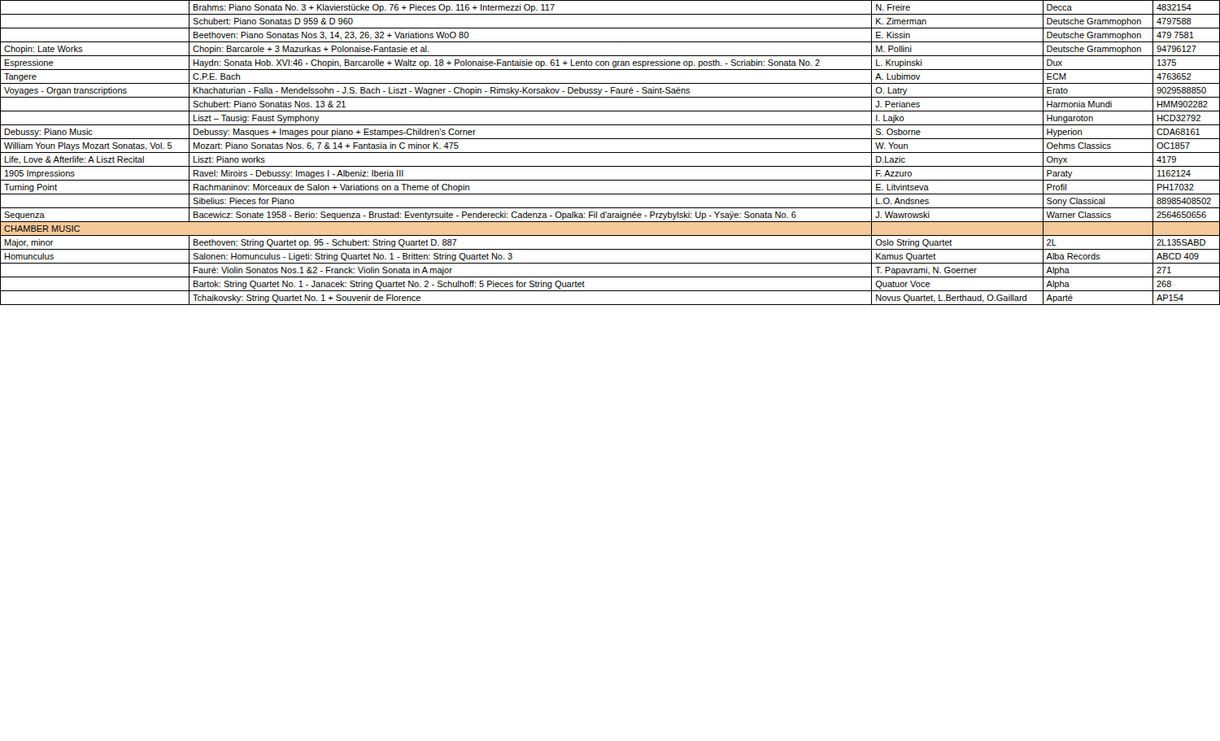| | Brahms: Piano Sonata No. 3 + Klavierstücke Op. 76 + Pieces Op. 116 + Intermezzi Op. 117 | N. Freire | Decca | 4832154 |
| | Schubert: Piano Sonatas D 959 & D 960 | K. Zimerman | Deutsche Grammophon | 4797588 |
| | Beethoven: Piano Sonatas Nos 3, 14, 23, 26, 32 + Variations WoO 80 | E. Kissin | Deutsche Grammophon | 479 7581 |
| Chopin: Late Works | Chopin: Barcarole + 3 Mazurkas + Polonaise-Fantasie et al. | M. Pollini | Deutsche Grammophon | 94796127 |
| Espressione | Haydn: Sonata Hob. XVI:46 - Chopin, Barcarolle + Waltz op. 18 + Polonaise-Fantaisie op. 61 + Lento con gran espressione op. posth. - Scriabin: Sonata No. 2 | L. Krupinski | Dux | 1375 |
| Tangere | C.P.E. Bach | A. Lubimov | ECM | 4763652 |
| Voyages - Organ transcriptions | Khachaturian - Falla - Mendelssohn - J.S. Bach - Liszt - Wagner - Chopin - Rimsky-Korsakov - Debussy - Fauré - Saint-Saëns | O. Latry | Erato | 9029588850 |
| | Schubert: Piano Sonatas Nos. 13 & 21 | J. Perianes | Harmonia Mundi | HMM902282 |
| | Liszt – Tausig: Faust Symphony | I. Lajko | Hungaroton | HCD32792 |
| Debussy: Piano Music | Debussy: Masques + Images pour piano + Estampes-Children's Corner | S. Osborne | Hyperion | CDA68161 |
| William Youn Plays Mozart Sonatas, Vol. 5 | Mozart: Piano Sonatas Nos. 6, 7 & 14 + Fantasia in C minor K. 475 | W. Youn | Oehms Classics | OC1857 |
| Life, Love & Afterlife: A Liszt Recital | Liszt: Piano works | D.Lazic | Onyx | 4179 |
| 1905 Impressions | Ravel: Miroirs - Debussy: Images I - Albeniz: Iberia III | F. Azzuro | Paraty | 1162124 |
| Turning Point | Rachmaninov: Morceaux de Salon + Variations on a Theme of Chopin | E. Litvintseva | Profil | PH17032 |
| | Sibelius: Pieces for Piano | L.O. Andsnes | Sony Classical | 88985408502 |
| Sequenza | Bacewicz: Sonate 1958 - Berio: Sequenza - Brustad: Eventyrsuite - Penderecki: Cadenza - Opalka: Fil d'araignée - Przybylski: Up - Ysaÿe: Sonata No. 6 | J. Wawrowski | Warner Classics | 2564650656 |
| CHAMBER MUSIC | | | |
| Major, minor | Beethoven: String Quartet op. 95 - Schubert: String Quartet D. 887 | Oslo String Quartet | 2L | 2L135SABD |
| Homunculus | Salonen: Homunculus - Ligeti: String Quartet No. 1 - Britten: String Quartet No. 3 | Kamus Quartet | Alba Records | ABCD 409 |
| | Fauré: Violin Sonatos Nos.1 &2 - Franck: Violin Sonata in A major | T. Papavrami, N. Goerner | Alpha | 271 |
| | Bartok: String Quartet No. 1 - Janacek: String Quartet No. 2 - Schulhoff: 5 Pieces for String Quartet | Quatuor Voce | Alpha | 268 |
| | Tchaikovsky: String Quartet No. 1 + Souvenir de Florence | Novus Quartet, L.Berthaud, O.Gaillard | Aparté | AP154 |